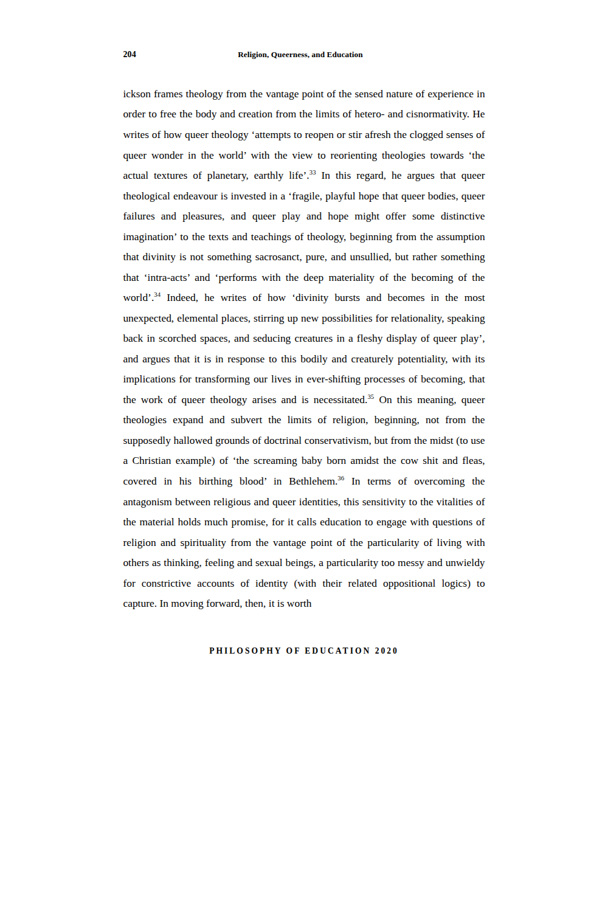204 Religion, Queerness, and Education
ickson frames theology from the vantage point of the sensed nature of experience in order to free the body and creation from the limits of hetero- and cisnormativity. He writes of how queer theology ‘attempts to reopen or stir afresh the clogged senses of queer wonder in the world’ with the view to reorienting theologies towards ‘the actual textures of planetary, earthly life’.33 In this regard, he argues that queer theological endeavour is invested in a ‘fragile, playful hope that queer bodies, queer failures and pleasures, and queer play and hope might offer some distinctive imagination’ to the texts and teachings of theology, beginning from the assumption that divinity is not something sacrosanct, pure, and unsullied, but rather something that ‘intra-acts’ and ‘performs with the deep materiality of the becoming of the world’.34 Indeed, he writes of how ‘divinity bursts and becomes in the most unexpected, elemental places, stirring up new possibilities for relationality, speaking back in scorched spaces, and seducing creatures in a fleshy display of queer play’, and argues that it is in response to this bodily and creaturely potentiality, with its implications for transforming our lives in ever-shifting processes of becoming, that the work of queer theology arises and is necessitated.35 On this meaning, queer theologies expand and subvert the limits of religion, beginning, not from the supposedly hallowed grounds of doctrinal conservativism, but from the midst (to use a Christian example) of ‘the screaming baby born amidst the cow shit and fleas, covered in his birthing blood’ in Bethlehem.36 In terms of overcoming the antagonism between religious and queer identities, this sensitivity to the vitalities of the material holds much promise, for it calls education to engage with questions of religion and spirituality from the vantage point of the particularity of living with others as thinking, feeling and sexual beings, a particularity too messy and unwieldy for constrictive accounts of identity (with their related oppositional logics) to capture. In moving forward, then, it is worth
Philosophy of Education 2020